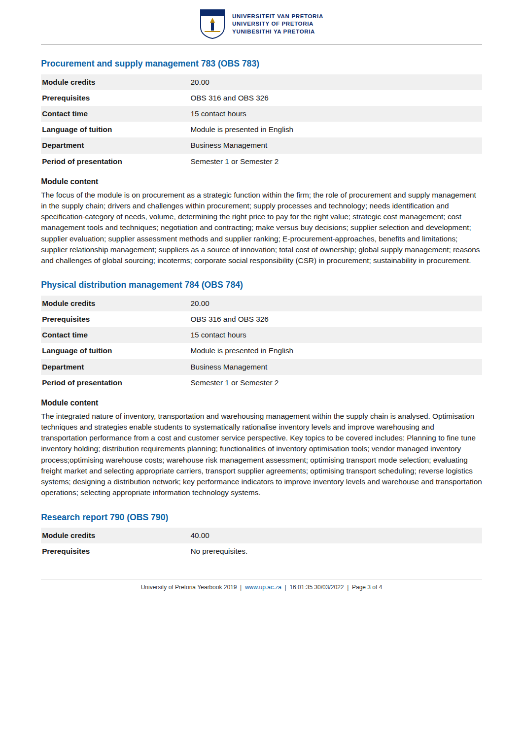Universiteit van Pretoria University of Pretoria Yunibesithi ya Pretoria
Procurement and supply management 783 (OBS 783)
| Module credits | 20.00 |
| Prerequisites | OBS 316 and OBS 326 |
| Contact time | 15 contact hours |
| Language of tuition | Module is presented in English |
| Department | Business Management |
| Period of presentation | Semester 1 or Semester 2 |
Module content
The focus of the module is on procurement as a strategic function within the firm; the role of procurement and supply management in the supply chain; drivers and challenges within procurement; supply processes and technology; needs identification and specification-category of needs, volume, determining the right price to pay for the right value; strategic cost management; cost management tools and techniques; negotiation and contracting; make versus buy decisions; supplier selection and development; supplier evaluation; supplier assessment methods and supplier ranking; E-procurement-approaches, benefits and limitations; supplier relationship management; suppliers as a source of innovation; total cost of ownership; global supply management; reasons and challenges of global sourcing; incoterms; corporate social responsibility (CSR) in procurement; sustainability in procurement.
Physical distribution management 784 (OBS 784)
| Module credits | 20.00 |
| Prerequisites | OBS 316 and OBS 326 |
| Contact time | 15 contact hours |
| Language of tuition | Module is presented in English |
| Department | Business Management |
| Period of presentation | Semester 1 or Semester 2 |
Module content
The integrated nature of inventory, transportation and warehousing management within the supply chain is analysed. Optimisation techniques and strategies enable students to systematically rationalise inventory levels and improve warehousing and transportation performance from a cost and customer service perspective. Key topics to be covered includes: Planning to fine tune inventory holding; distribution requirements planning; functionalities of inventory optimisation tools; vendor managed inventory process;optimising warehouse costs; warehouse risk management assessment; optimising transport mode selection; evaluating freight market and selecting appropriate carriers, transport supplier agreements; optimising transport scheduling; reverse logistics systems; designing a distribution network; key performance indicators to improve inventory levels and warehouse and transportation operations; selecting appropriate information technology systems.
Research report 790 (OBS 790)
| Module credits | 40.00 |
| Prerequisites | No prerequisites. |
University of Pretoria Yearbook 2019 | www.up.ac.za | 16:01:35 30/03/2022 | Page 3 of 4